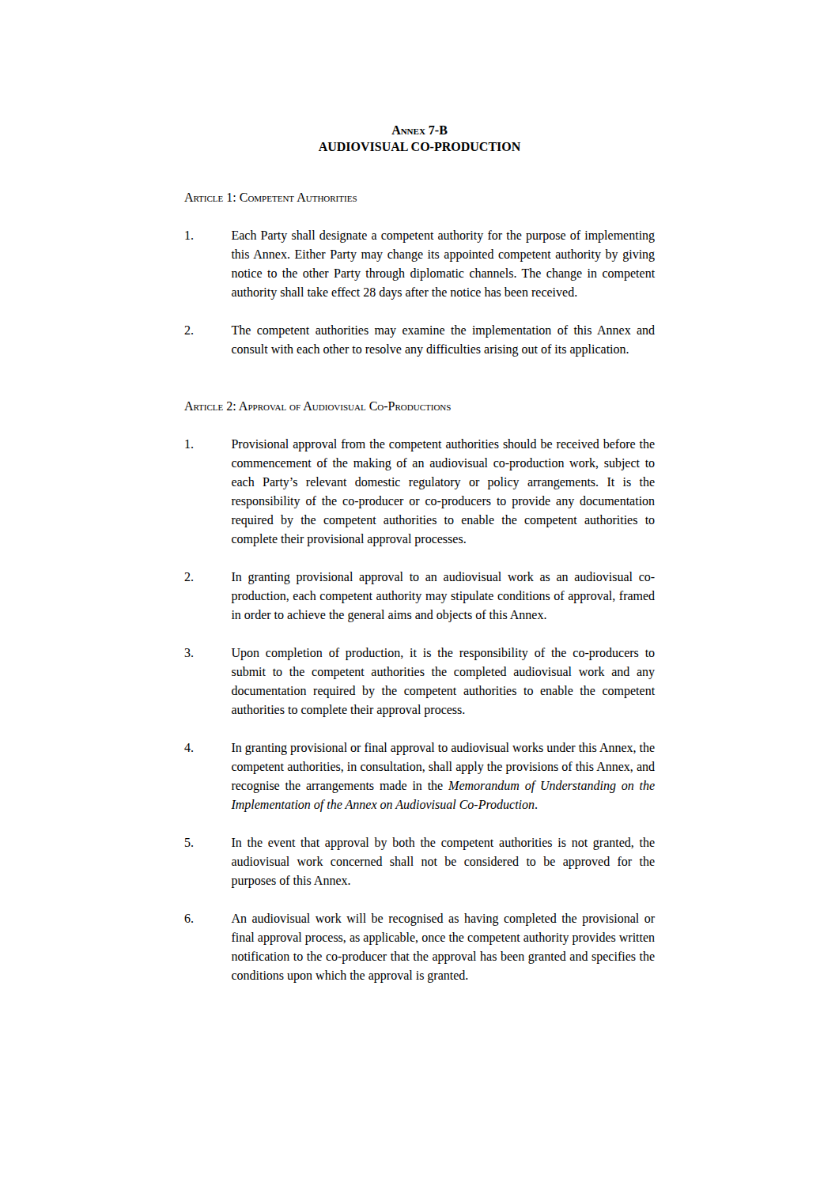Annex 7-B
AUDIOVISUAL CO-PRODUCTION
Article 1: Competent Authorities
1.
Each Party shall designate a competent authority for the purpose of implementing this Annex. Either Party may change its appointed competent authority by giving notice to the other Party through diplomatic channels. The change in competent authority shall take effect 28 days after the notice has been received.
2.
The competent authorities may examine the implementation of this Annex and consult with each other to resolve any difficulties arising out of its application.
Article 2: Approval of Audiovisual Co-Productions
1.
Provisional approval from the competent authorities should be received before the commencement of the making of an audiovisual co-production work, subject to each Party’s relevant domestic regulatory or policy arrangements. It is the responsibility of the co-producer or co-producers to provide any documentation required by the competent authorities to enable the competent authorities to complete their provisional approval processes.
2.
In granting provisional approval to an audiovisual work as an audiovisual co-production, each competent authority may stipulate conditions of approval, framed in order to achieve the general aims and objects of this Annex.
3.
Upon completion of production, it is the responsibility of the co-producers to submit to the competent authorities the completed audiovisual work and any documentation required by the competent authorities to enable the competent authorities to complete their approval process.
4.
In granting provisional or final approval to audiovisual works under this Annex, the competent authorities, in consultation, shall apply the provisions of this Annex, and recognise the arrangements made in the Memorandum of Understanding on the Implementation of the Annex on Audiovisual Co-Production.
5.
In the event that approval by both the competent authorities is not granted, the audiovisual work concerned shall not be considered to be approved for the purposes of this Annex.
6.
An audiovisual work will be recognised as having completed the provisional or final approval process, as applicable, once the competent authority provides written notification to the co-producer that the approval has been granted and specifies the conditions upon which the approval is granted.